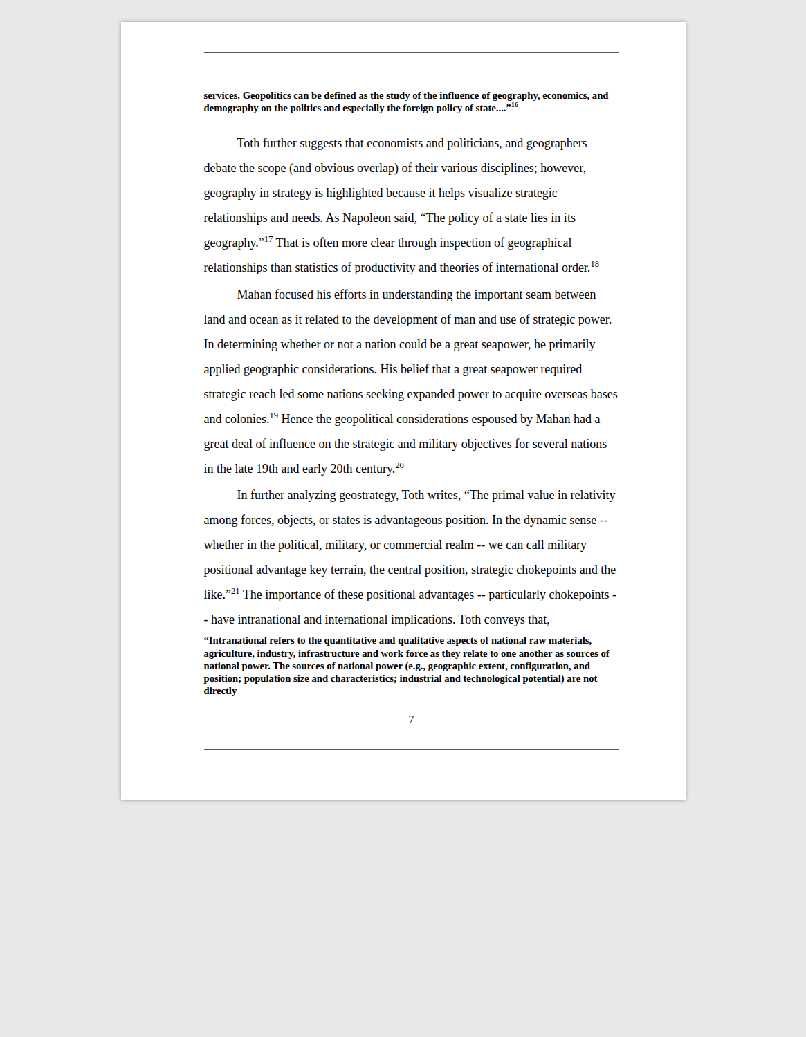services. Geopolitics can be defined as the study of the influence of geography, economics, and demography on the politics and especially the foreign policy of state....”16
Toth further suggests that economists and politicians, and geographers debate the scope (and obvious overlap) of their various disciplines; however, geography in strategy is highlighted because it helps visualize strategic relationships and needs. As Napoleon said, “The policy of a state lies in its geography.”17 That is often more clear through inspection of geographical relationships than statistics of productivity and theories of international order.18
Mahan focused his efforts in understanding the important seam between land and ocean as it related to the development of man and use of strategic power. In determining whether or not a nation could be a great seapower, he primarily applied geographic considerations. His belief that a great seapower required strategic reach led some nations seeking expanded power to acquire overseas bases and colonies.19 Hence the geopolitical considerations espoused by Mahan had a great deal of influence on the strategic and military objectives for several nations in the late 19th and early 20th century.20
In further analyzing geostrategy, Toth writes, “The primal value in relativity among forces, objects, or states is advantageous position. In the dynamic sense -- whether in the political, military, or commercial realm -- we can call military positional advantage key terrain, the central position, strategic chokepoints and the like.”21 The importance of these positional advantages -- particularly chokepoints -- have intranational and international implications. Toth conveys that,
“Intranational refers to the quantitative and qualitative aspects of national raw materials, agriculture, industry, infrastructure and work force as they relate to one another as sources of national power. The sources of national power (e.g., geographic extent, configuration, and position; population size and characteristics; industrial and technological potential) are not directly
7